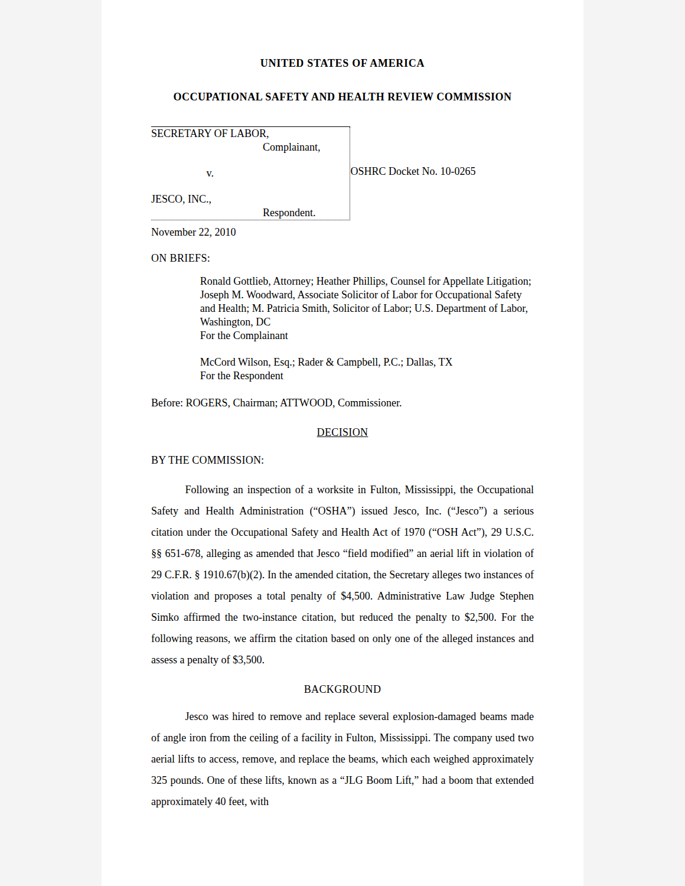United States of America
Occupational Safety and Health Review Commission
| SECRETARY OF LABOR, Complainant, v. JESCO, INC., Respondent. | OSHRC Docket No. 10-0265 |
November 22, 2010
ON BRIEFS:
Ronald Gottlieb, Attorney; Heather Phillips, Counsel for Appellate Litigation; Joseph M. Woodward, Associate Solicitor of Labor for Occupational Safety and Health; M. Patricia Smith, Solicitor of Labor; U.S. Department of Labor, Washington, DC
For the Complainant
McCord Wilson, Esq.; Rader & Campbell, P.C.; Dallas, TX
For the Respondent
Before: ROGERS, Chairman; ATTWOOD, Commissioner.
DECISION
BY THE COMMISSION:
Following an inspection of a worksite in Fulton, Mississippi, the Occupational Safety and Health Administration (“OSHA”) issued Jesco, Inc. (“Jesco”) a serious citation under the Occupational Safety and Health Act of 1970 (“OSH Act”), 29 U.S.C. §§ 651-678, alleging as amended that Jesco “field modified” an aerial lift in violation of 29 C.F.R. § 1910.67(b)(2). In the amended citation, the Secretary alleges two instances of violation and proposes a total penalty of $4,500. Administrative Law Judge Stephen Simko affirmed the two-instance citation, but reduced the penalty to $2,500. For the following reasons, we affirm the citation based on only one of the alleged instances and assess a penalty of $3,500.
BACKGROUND
Jesco was hired to remove and replace several explosion-damaged beams made of angle iron from the ceiling of a facility in Fulton, Mississippi. The company used two aerial lifts to access, remove, and replace the beams, which each weighed approximately 325 pounds. One of these lifts, known as a “JLG Boom Lift,” had a boom that extended approximately 40 feet, with